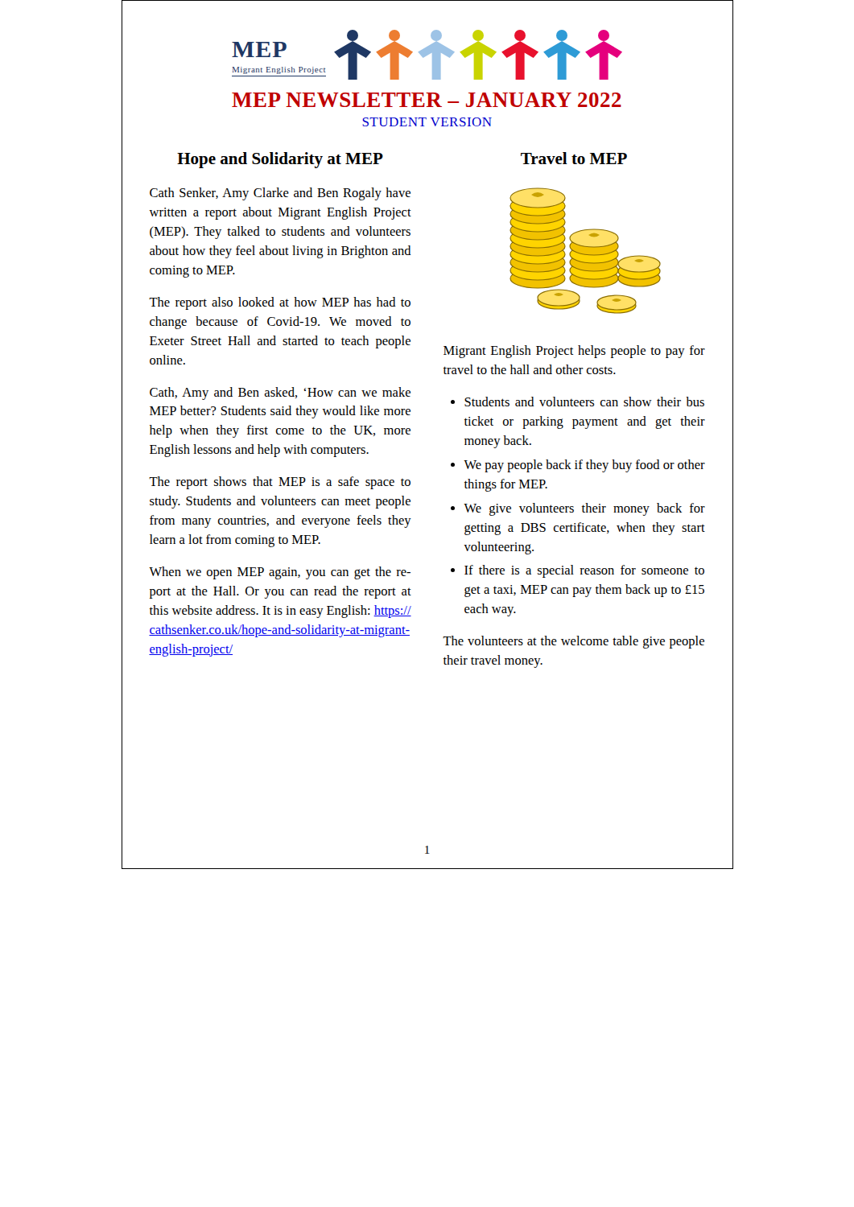MEP
Migrant English Project
MEP NEWSLETTER – JANUARY 2022
STUDENT VERSION
Hope and Solidarity at MEP
Cath Senker, Amy Clarke and Ben Rogaly have written a report about Migrant English Project (MEP). They talked to students and volunteers about how they feel about living in Brighton and coming to MEP.
The report also looked at how MEP has had to change because of Covid-19. We moved to Exeter Street Hall and started to teach people online.
Cath, Amy and Ben asked, ‘How can we make MEP better? Students said they would like more help when they first come to the UK, more English lessons and help with computers.
The report shows that MEP is a safe space to study. Students and volunteers can meet people from many countries, and everyone feels they learn a lot from coming to MEP.
When we open MEP again, you can get the report at the Hall. Or you can read the report at this website address. It is in easy English: https://cathsenker.co.uk/hope-and-solidarity-at-migrant-english-project/
Travel to MEP
Migrant English Project helps people to pay for travel to the hall and other costs.
Students and volunteers can show their bus ticket or parking payment and get their money back.
We pay people back if they buy food or other things for MEP.
We give volunteers their money back for getting a DBS certificate, when they start volunteering.
If there is a special reason for someone to get a taxi, MEP can pay them back up to £15 each way.
The volunteers at the welcome table give people their travel money.
1